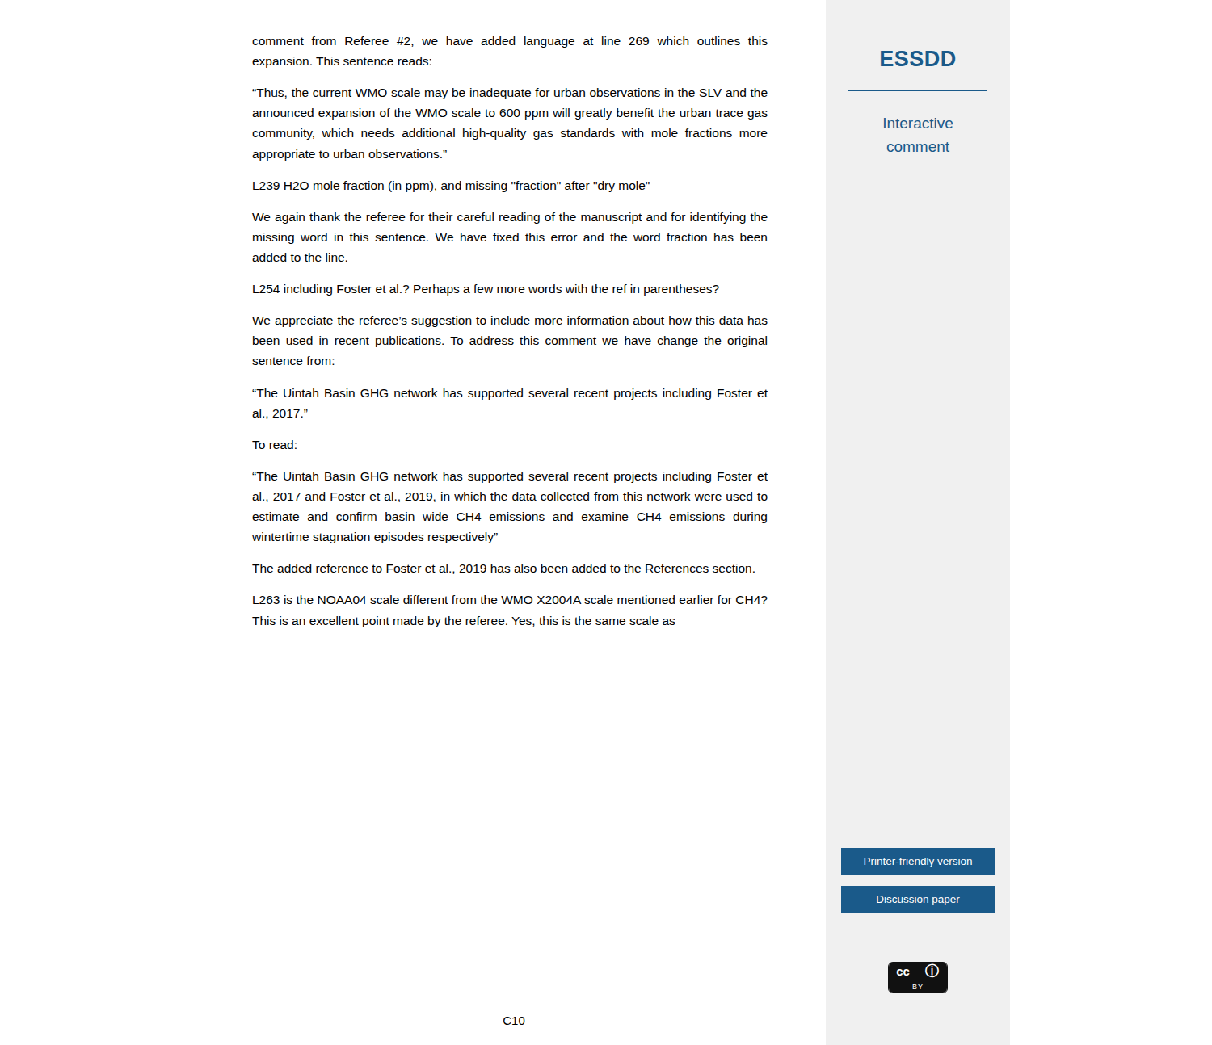comment from Referee #2, we have added language at line 269 which outlines this expansion. This sentence reads:
“Thus, the current WMO scale may be inadequate for urban observations in the SLV and the announced expansion of the WMO scale to 600 ppm will greatly benefit the urban trace gas community, which needs additional high-quality gas standards with mole fractions more appropriate to urban observations.”
L239 H2O mole fraction (in ppm), and missing "fraction" after "dry mole"
We again thank the referee for their careful reading of the manuscript and for identifying the missing word in this sentence. We have fixed this error and the word fraction has been added to the line.
L254 including Foster et al.? Perhaps a few more words with the ref in parentheses?
We appreciate the referee’s suggestion to include more information about how this data has been used in recent publications. To address this comment we have change the original sentence from:
“The Uintah Basin GHG network has supported several recent projects including Foster et al., 2017.”
To read:
“The Uintah Basin GHG network has supported several recent projects including Foster et al., 2017 and Foster et al., 2019, in which the data collected from this network were used to estimate and confirm basin wide CH4 emissions and examine CH4 emissions during wintertime stagnation episodes respectively”
The added reference to Foster et al., 2019 has also been added to the References section.
L263 is the NOAA04 scale different from the WMO X2004A scale mentioned earlier for CH4? This is an excellent point made by the referee. Yes, this is the same scale as
C10
ESSDD
Interactive
comment
Printer-friendly version Discussion paper
cc
ⓘ
BY